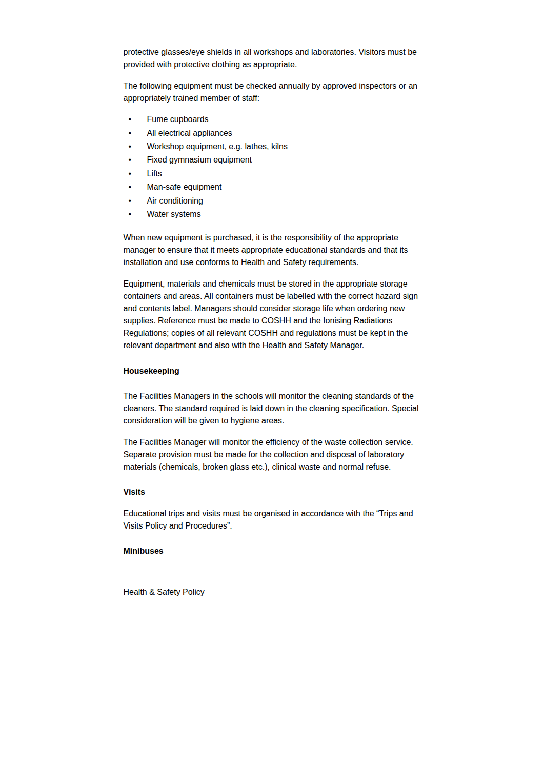protective glasses/eye shields in all workshops and laboratories. Visitors must be provided with protective clothing as appropriate.
The following equipment must be checked annually by approved inspectors or an appropriately trained member of staff:
Fume cupboards
All electrical appliances
Workshop equipment, e.g. lathes, kilns
Fixed gymnasium equipment
Lifts
Man-safe equipment
Air conditioning
Water systems
When new equipment is purchased, it is the responsibility of the appropriate manager to ensure that it meets appropriate educational standards and that its installation and use conforms to Health and Safety requirements.
Equipment, materials and chemicals must be stored in the appropriate storage containers and areas. All containers must be labelled with the correct hazard sign and contents label. Managers should consider storage life when ordering new supplies. Reference must be made to COSHH and the Ionising Radiations Regulations; copies of all relevant COSHH and regulations must be kept in the relevant department and also with the Health and Safety Manager.
Housekeeping
The Facilities Managers in the schools will monitor the cleaning standards of the cleaners. The standard required is laid down in the cleaning specification. Special consideration will be given to hygiene areas.
The Facilities Manager will monitor the efficiency of the waste collection service. Separate provision must be made for the collection and disposal of laboratory materials (chemicals, broken glass etc.), clinical waste and normal refuse.
Visits
Educational trips and visits must be organised in accordance with the “Trips and Visits Policy and Procedures”.
Minibuses
Health & Safety Policy